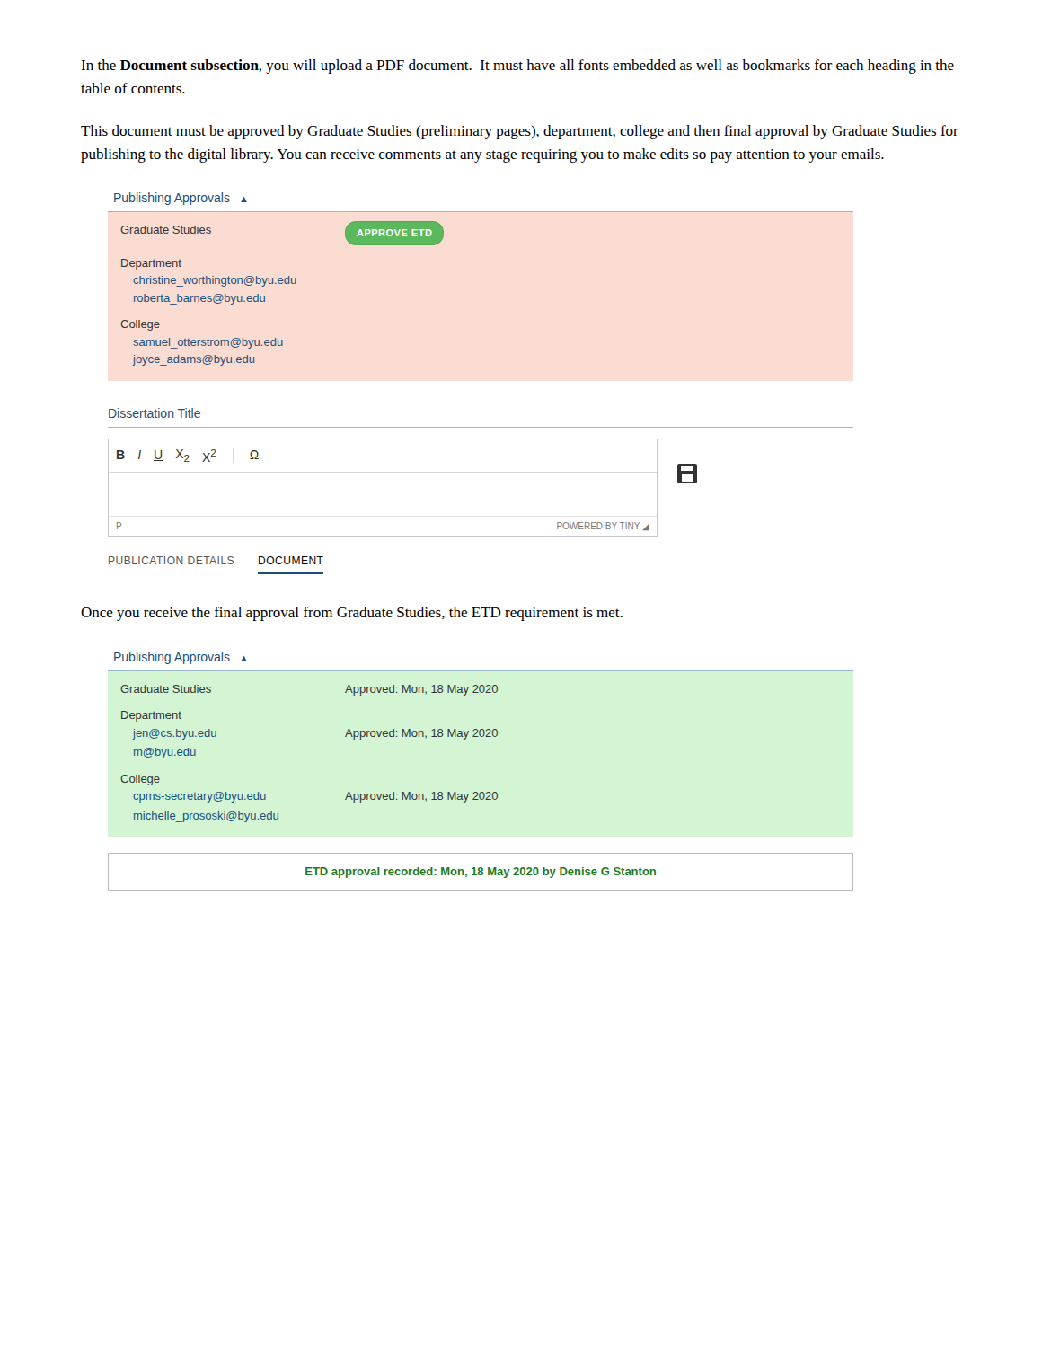In the Document subsection, you will upload a PDF document. It must have all fonts embedded as well as bookmarks for each heading in the table of contents.
This document must be approved by Graduate Studies (preliminary pages), department, college and then final approval by Graduate Studies for publishing to the digital library. You can receive comments at any stage requiring you to make edits so pay attention to your emails.
Publishing Approvals ▲
Graduate Studies
APPROVE ETD
Department
christine_worthington@byu.edu roberta_barnes@byu.edu
College
samuel_otterstrom@byu.edu joyce_adams@byu.edu
Dissertation Title
B I U X2 X2 Ω
P POWERED BY TINY ◢
PUBLICATION DETAILS DOCUMENT
Once you receive the final approval from Graduate Studies, the ETD requirement is met.
Publishing Approvals ▲
Graduate Studies
Approved: Mon, 18 May 2020
Department
jen@cs.byu.edu
Approved: Mon, 18 May 2020
m@byu.edu
College
cpms-secretary@byu.edu
Approved: Mon, 18 May 2020
michelle_prososki@byu.edu
ETD approval recorded: Mon, 18 May 2020 by Denise G Stanton